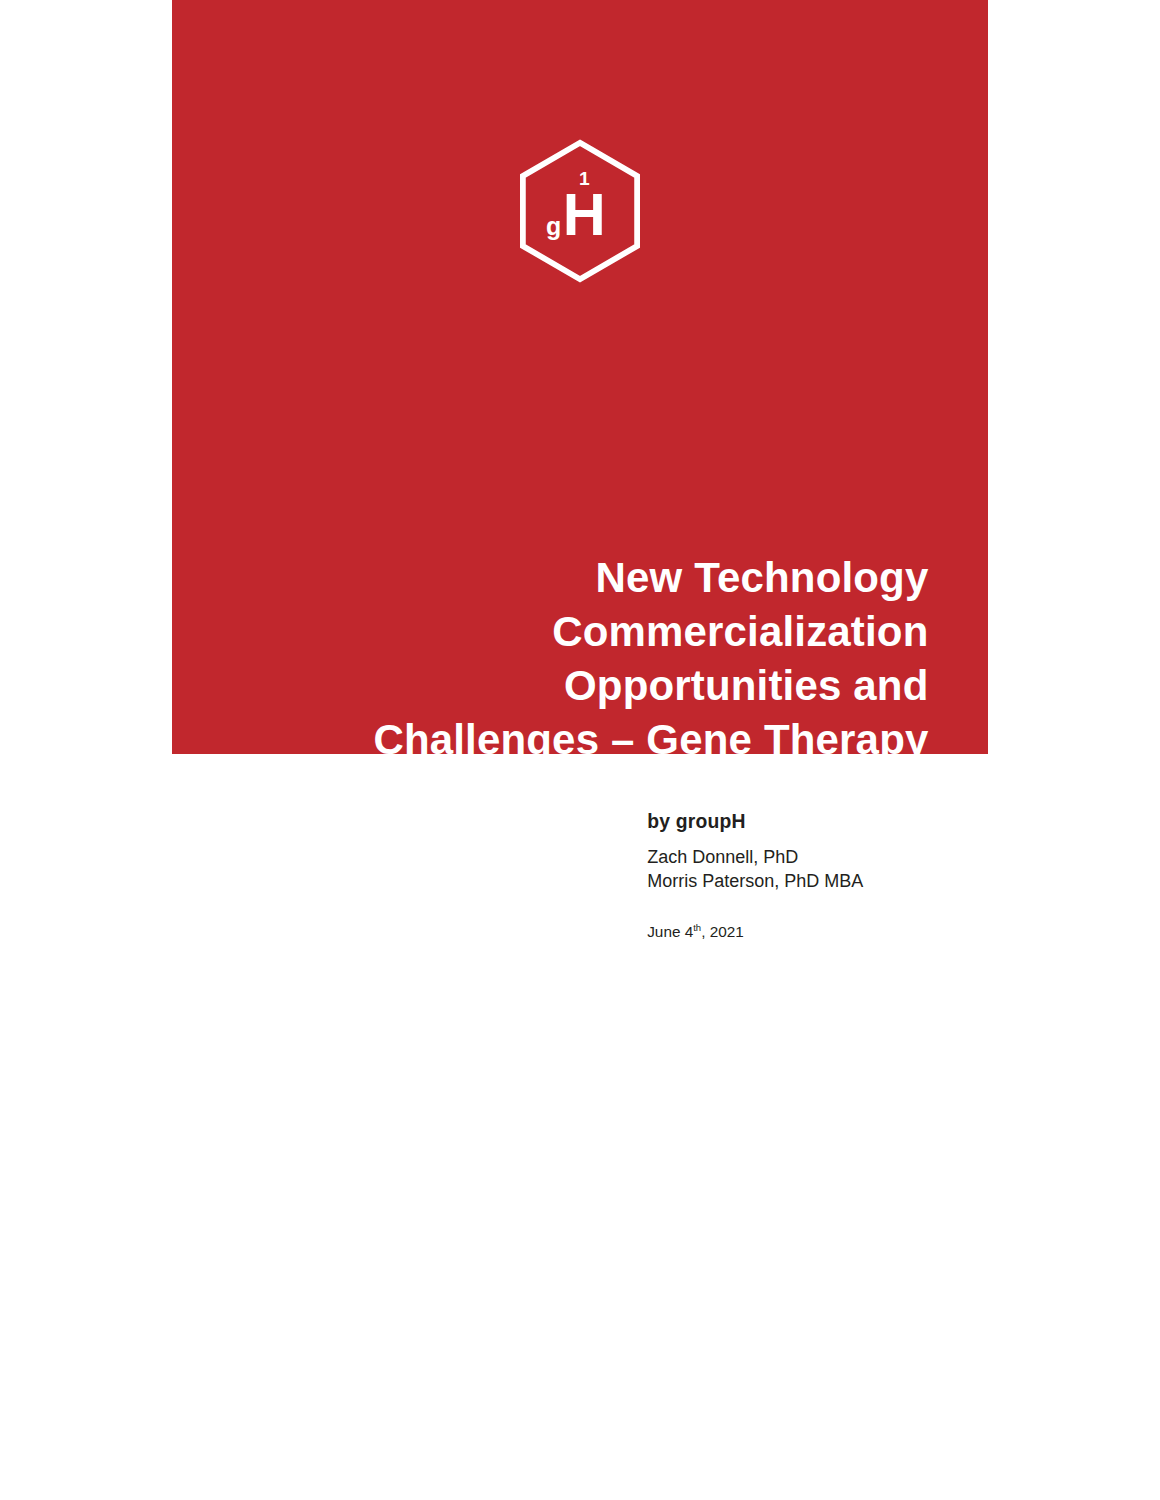H g 1
New Technology Commercialization Opportunities and Challenges – Gene Therapy
by groupH
Zach Donnell, PhD
Morris Paterson, PhD MBA
June 4th, 2021